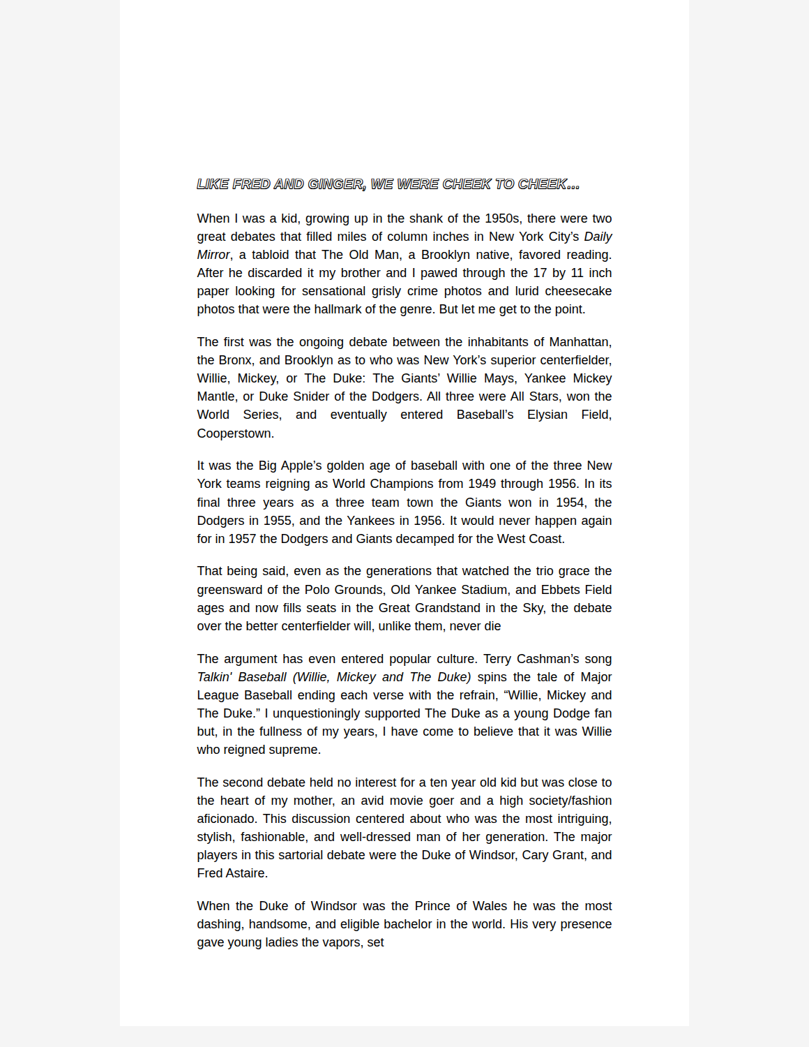LIKE FRED AND GINGER, WE WERE CHEEK TO CHEEK…
When I was a kid, growing up in the shank of the 1950s, there were two great debates that filled miles of column inches in New York City’s Daily Mirror, a tabloid that The Old Man, a Brooklyn native, favored reading. After he discarded it my brother and I pawed through the 17 by 11 inch paper looking for sensational grisly crime photos and lurid cheesecake photos that were the hallmark of the genre. But let me get to the point.
The first was the ongoing debate between the inhabitants of Manhattan, the Bronx, and Brooklyn as to who was New York’s superior centerfielder, Willie, Mickey, or The Duke: The Giants’ Willie Mays, Yankee Mickey Mantle, or Duke Snider of the Dodgers. All three were All Stars, won the World Series, and eventually entered Baseball’s Elysian Field, Cooperstown.
It was the Big Apple’s golden age of baseball with one of the three New York teams reigning as World Champions from 1949 through 1956. In its final three years as a three team town the Giants won in 1954, the Dodgers in 1955, and the Yankees in 1956. It would never happen again for in 1957 the Dodgers and Giants decamped for the West Coast.
That being said, even as the generations that watched the trio grace the greensward of the Polo Grounds, Old Yankee Stadium, and Ebbets Field ages and now fills seats in the Great Grandstand in the Sky, the debate over the better centerfielder will, unlike them, never die
The argument has even entered popular culture. Terry Cashman’s song Talkin' Baseball (Willie, Mickey and The Duke) spins the tale of Major League Baseball ending each verse with the refrain, “Willie, Mickey and The Duke.” I unquestioningly supported The Duke as a young Dodge fan but, in the fullness of my years, I have come to believe that it was Willie who reigned supreme.
The second debate held no interest for a ten year old kid but was close to the heart of my mother, an avid movie goer and a high society/fashion aficionado. This discussion centered about who was the most intriguing, stylish, fashionable, and well-dressed man of her generation. The major players in this sartorial debate were the Duke of Windsor, Cary Grant, and Fred Astaire.
When the Duke of Windsor was the Prince of Wales he was the most dashing, handsome, and eligible bachelor in the world. His very presence gave young ladies the vapors, set